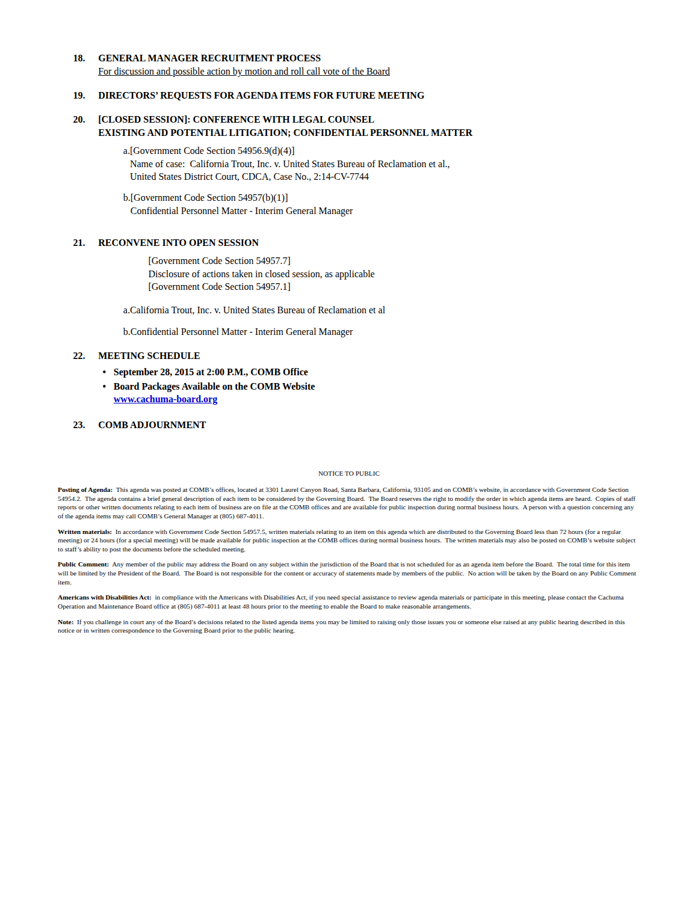18.
General Manager Recruitment Process
For discussion and possible action by motion and roll call vote of the Board
19.
Directors’ Requests for Agenda Items for Future Meeting
20.
[Closed Session]: Conference with Legal Counsel
Existing and Potential Litigation; Confidential Personnel Matter
a. [Government Code Section 54956.9(d)(4)]
Name of case: California Trout, Inc. v. United States Bureau of Reclamation et al.,
United States District Court, CDCA, Case No., 2:14-CV-7744
b. [Government Code Section 54957(b)(1)]
Confidential Personnel Matter - Interim General Manager
21.
Reconvene into Open Session
[Government Code Section 54957.7]
Disclosure of actions taken in closed session, as applicable
[Government Code Section 54957.1]
a. California Trout, Inc. v. United States Bureau of Reclamation et al
b. Confidential Personnel Matter - Interim General Manager
22.
Meeting Schedule
September 28, 2015 at 2:00 P.M., COMB Office
Board Packages Available on the COMB Website
www.cachuma-board.org
23.
COMB Adjournment
NOTICE TO PUBLIC
Posting of Agenda: This agenda was posted at COMB’s offices, located at 3301 Laurel Canyon Road, Santa Barbara, California, 93105 and on COMB’s website, in accordance with Government Code Section 54954.2. The agenda contains a brief general description of each item to be considered by the Governing Board. The Board reserves the right to modify the order in which agenda items are heard. Copies of staff reports or other written documents relating to each item of business are on file at the COMB offices and are available for public inspection during normal business hours. A person with a question concerning any of the agenda items may call COMB’s General Manager at (805) 687-4011.
Written materials: In accordance with Government Code Section 54957.5, written materials relating to an item on this agenda which are distributed to the Governing Board less than 72 hours (for a regular meeting) or 24 hours (for a special meeting) will be made available for public inspection at the COMB offices during normal business hours. The written materials may also be posted on COMB’s website subject to staff’s ability to post the documents before the scheduled meeting.
Public Comment: Any member of the public may address the Board on any subject within the jurisdiction of the Board that is not scheduled for as an agenda item before the Board. The total time for this item will be limited by the President of the Board. The Board is not responsible for the content or accuracy of statements made by members of the public. No action will be taken by the Board on any Public Comment item.
Americans with Disabilities Act: in compliance with the Americans with Disabilities Act, if you need special assistance to review agenda materials or participate in this meeting, please contact the Cachuma Operation and Maintenance Board office at (805) 687-4011 at least 48 hours prior to the meeting to enable the Board to make reasonable arrangements.
Note: If you challenge in court any of the Board’s decisions related to the listed agenda items you may be limited to raising only those issues you or someone else raised at any public hearing described in this notice or in written correspondence to the Governing Board prior to the public hearing.